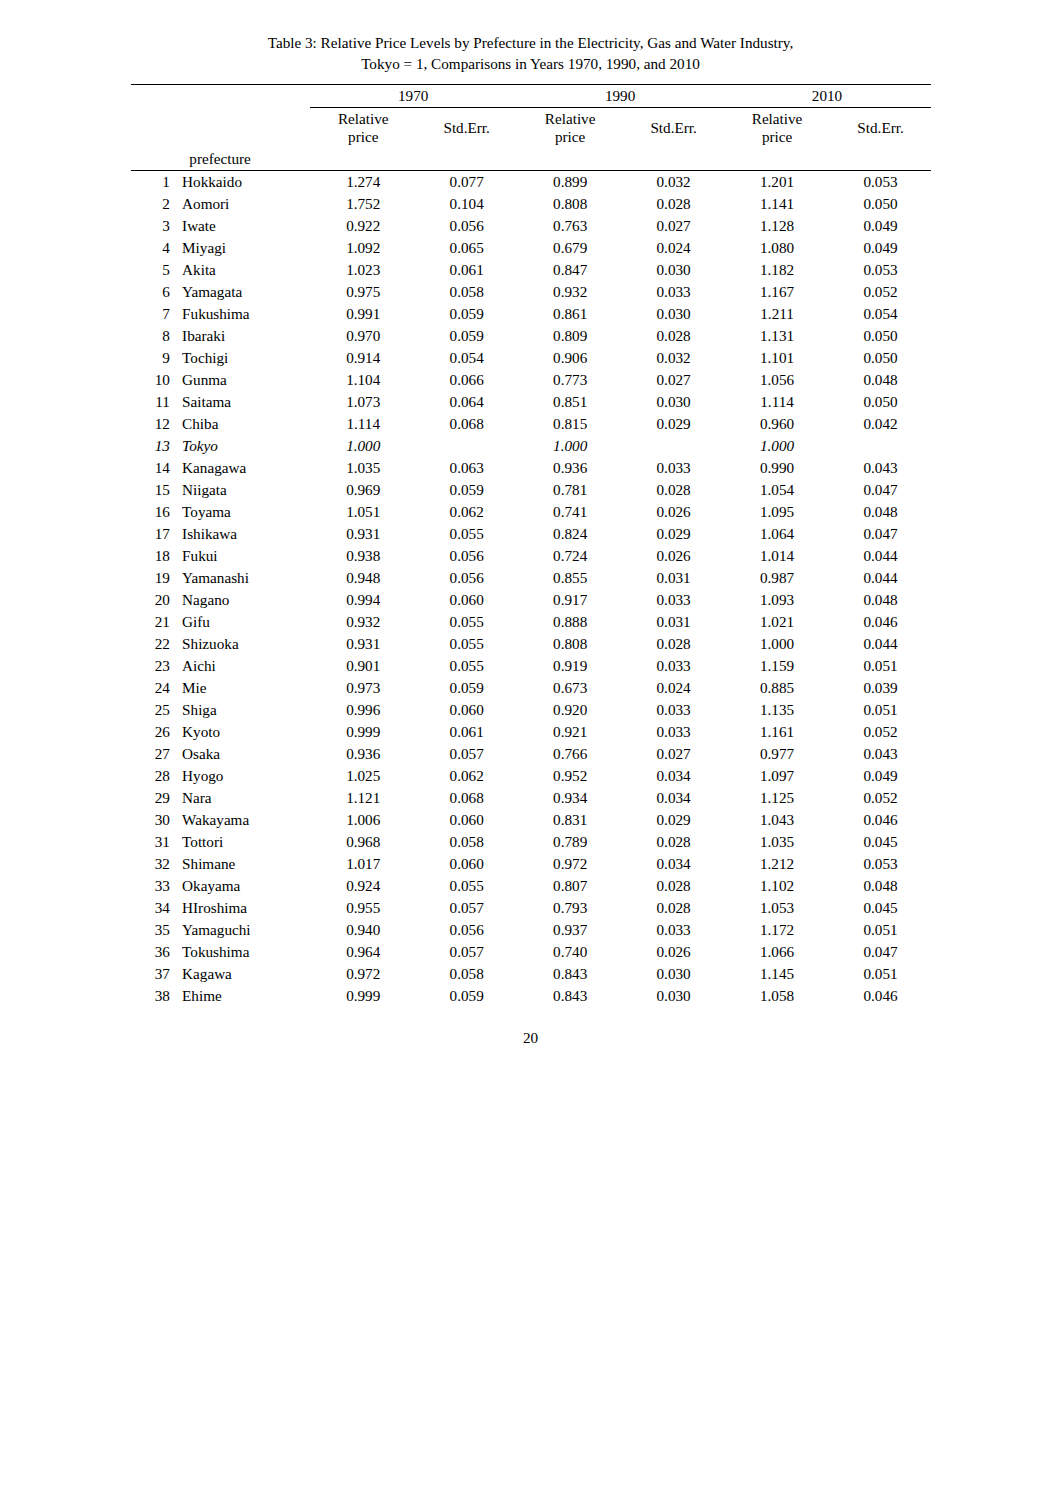Table 3: Relative Price Levels by Prefecture in the Electricity, Gas and Water Industry, Tokyo = 1, Comparisons in Years 1970, 1990, and 2010
| | 1970 | 1990 | 2010 |
| --- | --- | --- | --- |
| Relative price | Std.Err. | Relative price | Std.Err. | Relative price | Std.Err. |
| prefecture | | | |
| 1 | Hokkaido | 1.274 | 0.077 | 0.899 | 0.032 | 1.201 | 0.053 |
| 2 | Aomori | 1.752 | 0.104 | 0.808 | 0.028 | 1.141 | 0.050 |
| 3 | Iwate | 0.922 | 0.056 | 0.763 | 0.027 | 1.128 | 0.049 |
| 4 | Miyagi | 1.092 | 0.065 | 0.679 | 0.024 | 1.080 | 0.049 |
| 5 | Akita | 1.023 | 0.061 | 0.847 | 0.030 | 1.182 | 0.053 |
| 6 | Yamagata | 0.975 | 0.058 | 0.932 | 0.033 | 1.167 | 0.052 |
| 7 | Fukushima | 0.991 | 0.059 | 0.861 | 0.030 | 1.211 | 0.054 |
| 8 | Ibaraki | 0.970 | 0.059 | 0.809 | 0.028 | 1.131 | 0.050 |
| 9 | Tochigi | 0.914 | 0.054 | 0.906 | 0.032 | 1.101 | 0.050 |
| 10 | Gunma | 1.104 | 0.066 | 0.773 | 0.027 | 1.056 | 0.048 |
| 11 | Saitama | 1.073 | 0.064 | 0.851 | 0.030 | 1.114 | 0.050 |
| 12 | Chiba | 1.114 | 0.068 | 0.815 | 0.029 | 0.960 | 0.042 |
| 13 | Tokyo | 1.000 | | 1.000 | | 1.000 | |
| 14 | Kanagawa | 1.035 | 0.063 | 0.936 | 0.033 | 0.990 | 0.043 |
| 15 | Niigata | 0.969 | 0.059 | 0.781 | 0.028 | 1.054 | 0.047 |
| 16 | Toyama | 1.051 | 0.062 | 0.741 | 0.026 | 1.095 | 0.048 |
| 17 | Ishikawa | 0.931 | 0.055 | 0.824 | 0.029 | 1.064 | 0.047 |
| 18 | Fukui | 0.938 | 0.056 | 0.724 | 0.026 | 1.014 | 0.044 |
| 19 | Yamanashi | 0.948 | 0.056 | 0.855 | 0.031 | 0.987 | 0.044 |
| 20 | Nagano | 0.994 | 0.060 | 0.917 | 0.033 | 1.093 | 0.048 |
| 21 | Gifu | 0.932 | 0.055 | 0.888 | 0.031 | 1.021 | 0.046 |
| 22 | Shizuoka | 0.931 | 0.055 | 0.808 | 0.028 | 1.000 | 0.044 |
| 23 | Aichi | 0.901 | 0.055 | 0.919 | 0.033 | 1.159 | 0.051 |
| 24 | Mie | 0.973 | 0.059 | 0.673 | 0.024 | 0.885 | 0.039 |
| 25 | Shiga | 0.996 | 0.060 | 0.920 | 0.033 | 1.135 | 0.051 |
| 26 | Kyoto | 0.999 | 0.061 | 0.921 | 0.033 | 1.161 | 0.052 |
| 27 | Osaka | 0.936 | 0.057 | 0.766 | 0.027 | 0.977 | 0.043 |
| 28 | Hyogo | 1.025 | 0.062 | 0.952 | 0.034 | 1.097 | 0.049 |
| 29 | Nara | 1.121 | 0.068 | 0.934 | 0.034 | 1.125 | 0.052 |
| 30 | Wakayama | 1.006 | 0.060 | 0.831 | 0.029 | 1.043 | 0.046 |
| 31 | Tottori | 0.968 | 0.058 | 0.789 | 0.028 | 1.035 | 0.045 |
| 32 | Shimane | 1.017 | 0.060 | 0.972 | 0.034 | 1.212 | 0.053 |
| 33 | Okayama | 0.924 | 0.055 | 0.807 | 0.028 | 1.102 | 0.048 |
| 34 | HIroshima | 0.955 | 0.057 | 0.793 | 0.028 | 1.053 | 0.045 |
| 35 | Yamaguchi | 0.940 | 0.056 | 0.937 | 0.033 | 1.172 | 0.051 |
| 36 | Tokushima | 0.964 | 0.057 | 0.740 | 0.026 | 1.066 | 0.047 |
| 37 | Kagawa | 0.972 | 0.058 | 0.843 | 0.030 | 1.145 | 0.051 |
| 38 | Ehime | 0.999 | 0.059 | 0.843 | 0.030 | 1.058 | 0.046 |
20